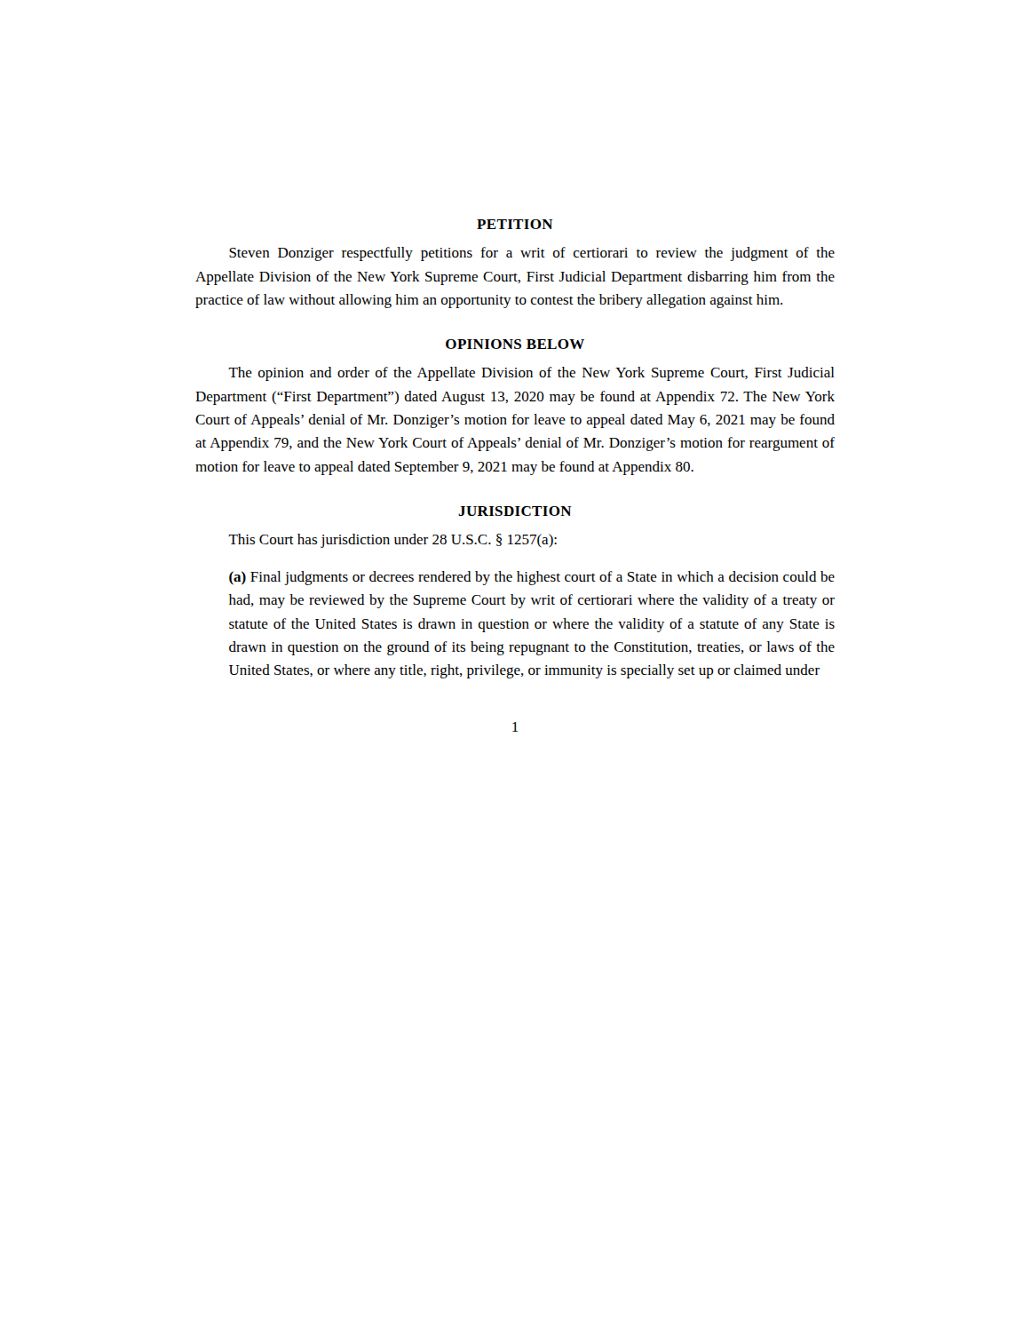PETITION
Steven Donziger respectfully petitions for a writ of certiorari to review the judgment of the Appellate Division of the New York Supreme Court, First Judicial Department disbarring him from the practice of law without allowing him an opportunity to contest the bribery allegation against him.
OPINIONS BELOW
The opinion and order of the Appellate Division of the New York Supreme Court, First Judicial Department (“First Department”) dated August 13, 2020 may be found at Appendix 72. The New York Court of Appeals’ denial of Mr. Donziger’s motion for leave to appeal dated May 6, 2021 may be found at Appendix 79, and the New York Court of Appeals’ denial of Mr. Donziger’s motion for reargument of motion for leave to appeal dated September 9, 2021 may be found at Appendix 80.
JURISDICTION
This Court has jurisdiction under 28 U.S.C. § 1257(a):
(a) Final judgments or decrees rendered by the highest court of a State in which a decision could be had, may be reviewed by the Supreme Court by writ of certiorari where the validity of a treaty or statute of the United States is drawn in question or where the validity of a statute of any State is drawn in question on the ground of its being repugnant to the Constitution, treaties, or laws of the United States, or where any title, right, privilege, or immunity is specially set up or claimed under
1